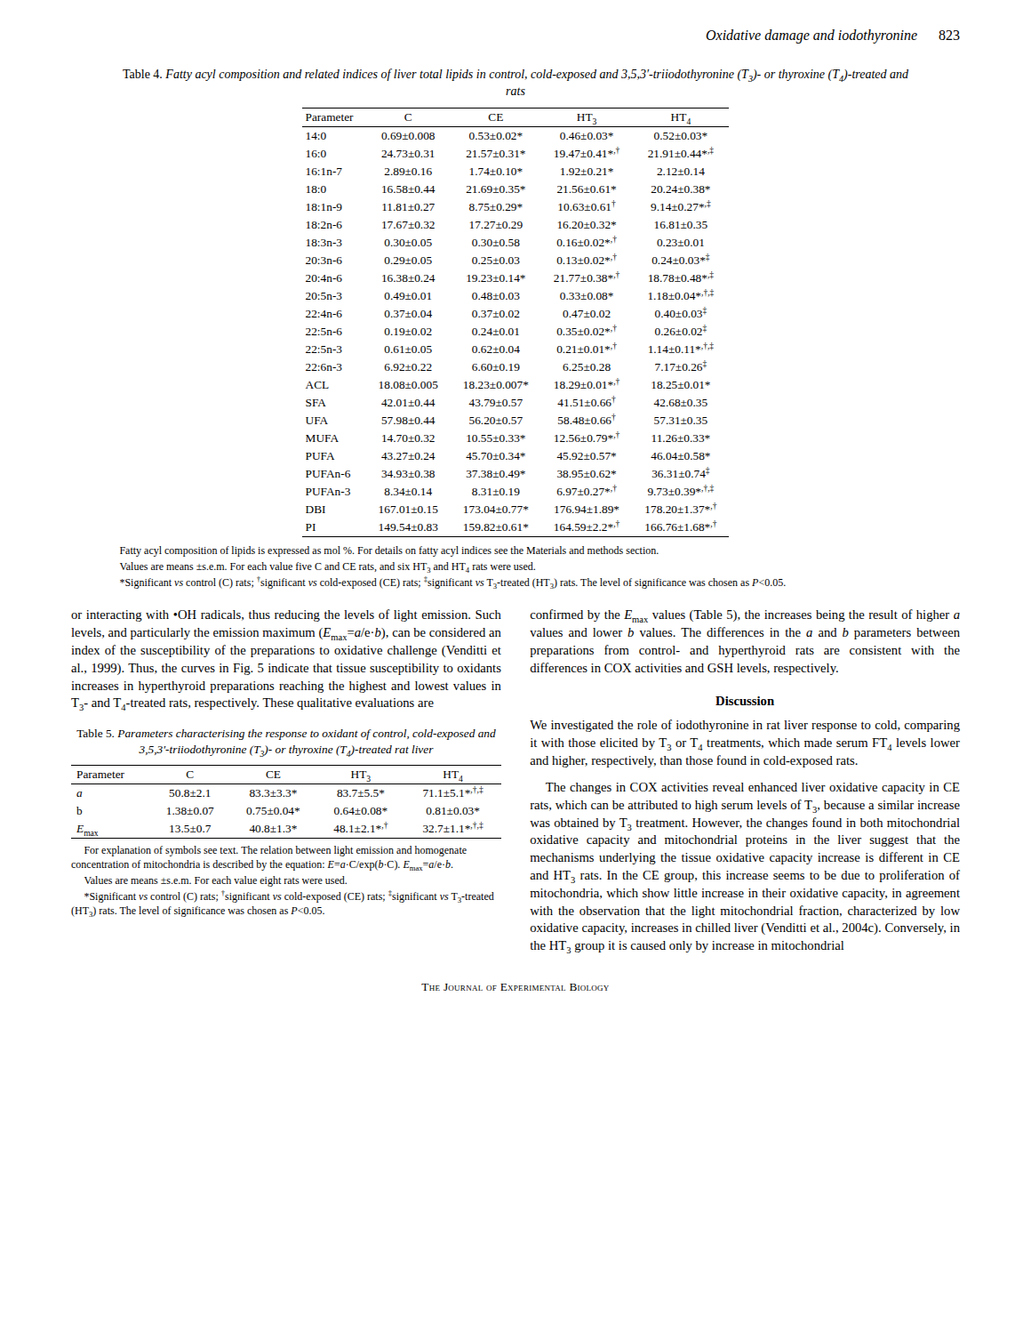Oxidative damage and iodothyronine 823
Table 4. Fatty acyl composition and related indices of liver total lipids in control, cold-exposed and 3,5,3′-triiodothyronine (T3)- or thyroxine (T4)-treated and rats
| Parameter | C | CE | HT 3 | HT 4 |
| --- | --- | --- | --- | --- |
| 14:0 | 0.69±0.008 | 0.53±0.02* | 0.46±0.03* | 0.52±0.03* |
| 16:0 | 24.73±0.31 | 21.57±0.31* | 19.47±0.41* ,† | 21.91±0.44* ,‡ |
| 16:1n-7 | 2.89±0.16 | 1.74±0.10* | 1.92±0.21* | 2.12±0.14 |
| 18:0 | 16.58±0.44 | 21.69±0.35* | 21.56±0.61* | 20.24±0.38* |
| 18:1n-9 | 11.81±0.27 | 8.75±0.29* | 10.63±0.61 † | 9.14±0.27* ,‡ |
| 18:2n-6 | 17.67±0.32 | 17.27±0.29 | 16.20±0.32* | 16.81±0.35 |
| 18:3n-3 | 0.30±0.05 | 0.30±0.58 | 0.16±0.02* ,† | 0.23±0.01 |
| 20:3n-6 | 0.29±0.05 | 0.25±0.03 | 0.13±0.02* ,† | 0.24±0.03* ‡ |
| 20:4n-6 | 16.38±0.24 | 19.23±0.14* | 21.77±0.38* ,† | 18.78±0.48* ,‡ |
| 20:5n-3 | 0.49±0.01 | 0.48±0.03 | 0.33±0.08* | 1.18±0.04* ,†,‡ |
| 22:4n-6 | 0.37±0.04 | 0.37±0.02 | 0.47±0.02 | 0.40±0.03 ‡ |
| 22:5n-6 | 0.19±0.02 | 0.24±0.01 | 0.35±0.02* ,† | 0.26±0.02 ‡ |
| 22:5n-3 | 0.61±0.05 | 0.62±0.04 | 0.21±0.01* ,† | 1.14±0.11* ,†,‡ |
| 22:6n-3 | 6.92±0.22 | 6.60±0.19 | 6.25±0.28 | 7.17±0.26 ‡ |
| ACL | 18.08±0.005 | 18.23±0.007* | 18.29±0.01* ,† | 18.25±0.01* |
| SFA | 42.01±0.44 | 43.79±0.57 | 41.51±0.66 † | 42.68±0.35 |
| UFA | 57.98±0.44 | 56.20±0.57 | 58.48±0.66 † | 57.31±0.35 |
| MUFA | 14.70±0.32 | 10.55±0.33* | 12.56±0.79* ,† | 11.26±0.33* |
| PUFA | 43.27±0.24 | 45.70±0.34* | 45.92±0.57* | 46.04±0.58* |
| PUFAn-6 | 34.93±0.38 | 37.38±0.49* | 38.95±0.62* | 36.31±0.74 ‡ |
| PUFAn-3 | 8.34±0.14 | 8.31±0.19 | 6.97±0.27* ,† | 9.73±0.39* ,†,‡ |
| DBI | 167.01±0.15 | 173.04±0.77* | 176.94±1.89* | 178.20±1.37* ,† |
| PI | 149.54±0.83 | 159.82±0.61* | 164.59±2.2* ,† | 166.76±1.68* ,† |
Fatty acyl composition of lipids is expressed as mol %. For details on fatty acyl indices see the Materials and methods section.
Values are means ±s.e.m. For each value five C and CE rats, and six HT3 and HT4 rats were used.
*Significant vs control (C) rats; †significant vs cold-exposed (CE) rats; ‡significant vs T3-treated (HT3) rats. The level of significance was chosen as P<0.05.
or interacting with •OH radicals, thus reducing the levels of light emission. Such levels, and particularly the emission maximum (Emax=a/e·b), can be considered an index of the susceptibility of the preparations to oxidative challenge (Venditti et al., 1999). Thus, the curves in Fig. 5 indicate that tissue susceptibility to oxidants increases in hyperthyroid preparations reaching the highest and lowest values in T3- and T4-treated rats, respectively. These qualitative evaluations are
Table 5. Parameters characterising the response to oxidant of control, cold-exposed and 3,5,3′-triiodothyronine (T3)- or thyroxine (T4)-treated rat liver
| Parameter | C | CE | HT 3 | HT 4 |
| --- | --- | --- | --- | --- |
| a | 50.8±2.1 | 83.3±3.3* | 83.7±5.5* | 71.1±5.1* ,†,‡ |
| b | 1.38±0.07 | 0.75±0.04* | 0.64±0.08* | 0.81±0.03* |
| E max | 13.5±0.7 | 40.8±1.3* | 48.1±2.1* ,† | 32.7±1.1* ,†,‡ |
For explanation of symbols see text. The relation between light emission and homogenate concentration of mitochondria is described by the equation: E=a·C/exp(b·C). Emax=a/e·b.
Values are means ±s.e.m. For each value eight rats were used.
*Significant vs control (C) rats; †significant vs cold-exposed (CE) rats; ‡significant vs T3-treated (HT3) rats. The level of significance was chosen as P<0.05.
confirmed by the Emax values (Table 5), the increases being the result of higher a values and lower b values. The differences in the a and b parameters between preparations from control- and hyperthyroid rats are consistent with the differences in COX activities and GSH levels, respectively.
Discussion
We investigated the role of iodothyronine in rat liver response to cold, comparing it with those elicited by T3 or T4 treatments, which made serum FT4 levels lower and higher, respectively, than those found in cold-exposed rats.
The changes in COX activities reveal enhanced liver oxidative capacity in CE rats, which can be attributed to high serum levels of T3, because a similar increase was obtained by T3 treatment. However, the changes found in both mitochondrial oxidative capacity and mitochondrial proteins in the liver suggest that the mechanisms underlying the tissue oxidative capacity increase is different in CE and HT3 rats. In the CE group, this increase seems to be due to proliferation of mitochondria, which show little increase in their oxidative capacity, in agreement with the observation that the light mitochondrial fraction, characterized by low oxidative capacity, increases in chilled liver (Venditti et al., 2004c). Conversely, in the HT3 group it is caused only by increase in mitochondrial
The Journal of Experimental Biology